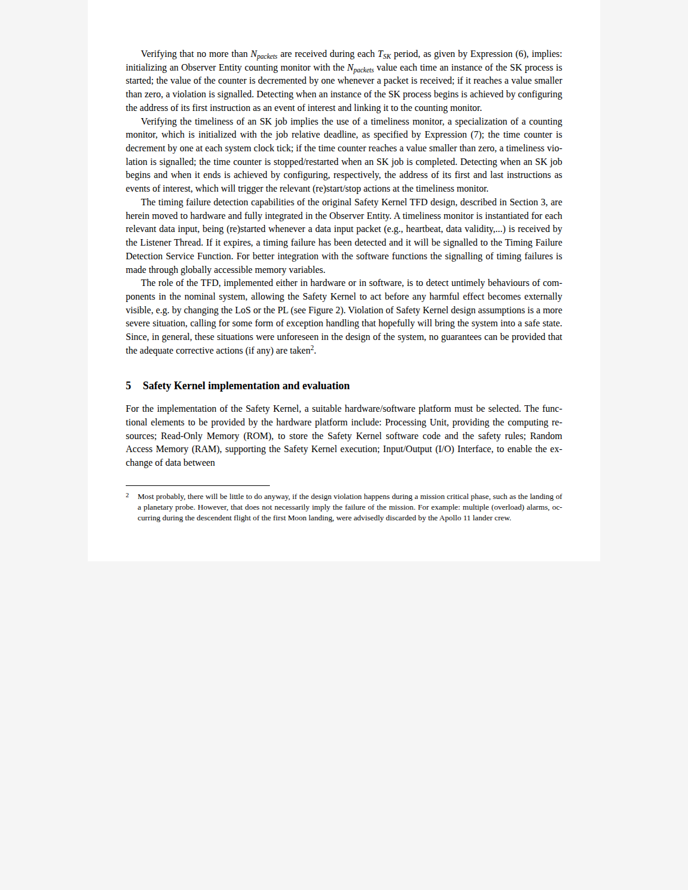Verifying that no more than Npackets are received during each TSK period, as given by Expression (6), implies: initializing an Observer Entity counting monitor with the Npackets value each time an instance of the SK process is started; the value of the counter is decremented by one whenever a packet is received; if it reaches a value smaller than zero, a violation is signalled. Detecting when an instance of the SK process begins is achieved by configuring the address of its first instruction as an event of interest and linking it to the counting monitor.
Verifying the timeliness of an SK job implies the use of a timeliness monitor, a specialization of a counting monitor, which is initialized with the job relative deadline, as specified by Expression (7); the time counter is decrement by one at each system clock tick; if the time counter reaches a value smaller than zero, a timeliness violation is signalled; the time counter is stopped/restarted when an SK job is completed. Detecting when an SK job begins and when it ends is achieved by configuring, respectively, the address of its first and last instructions as events of interest, which will trigger the relevant (re)start/stop actions at the timeliness monitor.
The timing failure detection capabilities of the original Safety Kernel TFD design, described in Section 3, are herein moved to hardware and fully integrated in the Observer Entity. A timeliness monitor is instantiated for each relevant data input, being (re)started whenever a data input packet (e.g., heartbeat, data validity,...) is received by the Listener Thread. If it expires, a timing failure has been detected and it will be signalled to the Timing Failure Detection Service Function. For better integration with the software functions the signalling of timing failures is made through globally accessible memory variables.
The role of the TFD, implemented either in hardware or in software, is to detect untimely behaviours of components in the nominal system, allowing the Safety Kernel to act before any harmful effect becomes externally visible, e.g. by changing the LoS or the PL (see Figure 2). Violation of Safety Kernel design assumptions is a more severe situation, calling for some form of exception handling that hopefully will bring the system into a safe state. Since, in general, these situations were unforeseen in the design of the system, no guarantees can be provided that the adequate corrective actions (if any) are taken2.
5 Safety Kernel implementation and evaluation
For the implementation of the Safety Kernel, a suitable hardware/software platform must be selected. The functional elements to be provided by the hardware platform include: Processing Unit, providing the computing resources; Read-Only Memory (ROM), to store the Safety Kernel software code and the safety rules; Random Access Memory (RAM), supporting the Safety Kernel execution; Input/Output (I/O) Interface, to enable the exchange of data between
2 Most probably, there will be little to do anyway, if the design violation happens during a mission critical phase, such as the landing of a planetary probe. However, that does not necessarily imply the failure of the mission. For example: multiple (overload) alarms, occurring during the descendent flight of the first Moon landing, were advisedly discarded by the Apollo 11 lander crew.